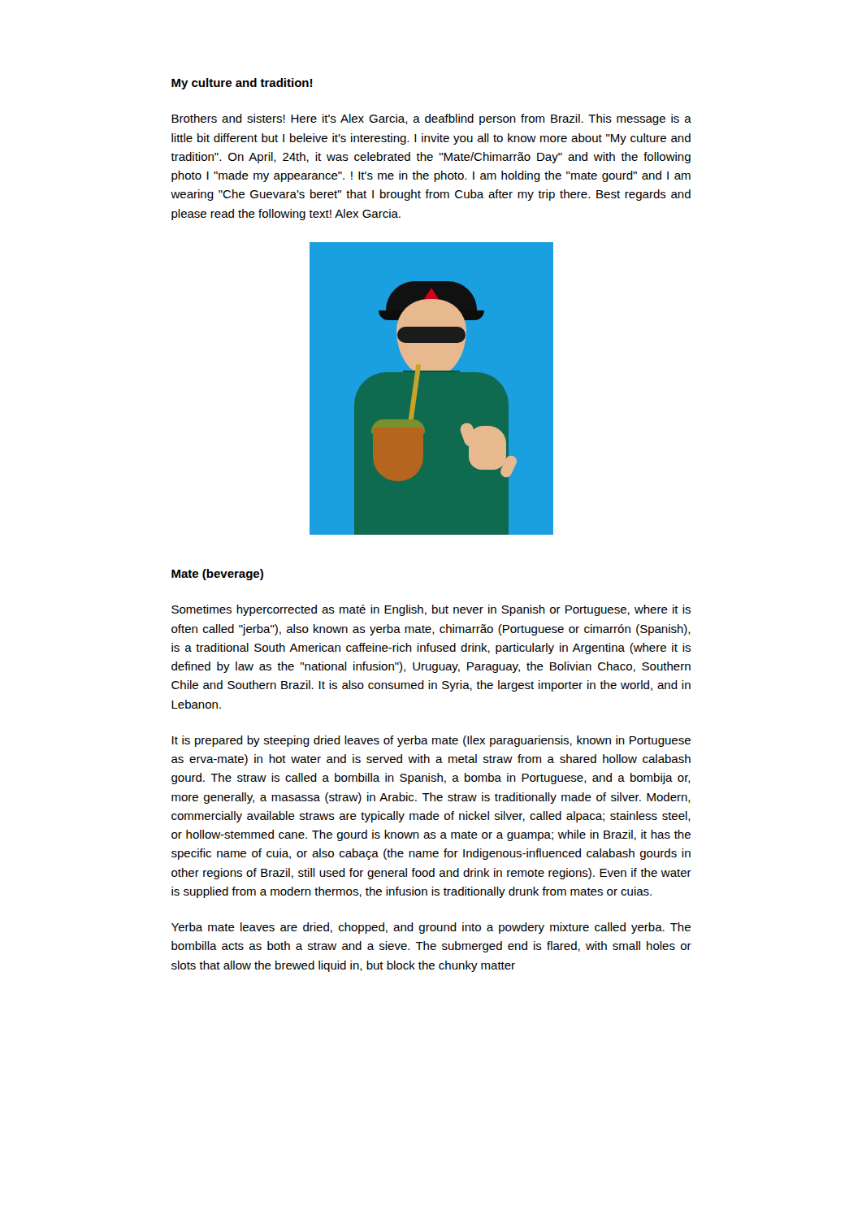My culture and tradition!
Brothers and sisters! Here it's Alex Garcia, a deafblind person from Brazil. This message is a little bit different but I beleive it's interesting. I invite you all to know more about "My culture and tradition". On April, 24th, it was celebrated the "Mate/Chimarrão Day" and with the following photo I "made my appearance". ! It's me in the photo. I am holding the "mate gourd" and I am wearing "Che Guevara's beret" that I brought from Cuba after my trip there. Best regards and please read the following text! Alex Garcia.
Mate (beverage)
Sometimes hypercorrected as maté in English, but never in Spanish or Portuguese, where it is often called "jerba"), also known as yerba mate, chimarrão (Portuguese or cimarrón (Spanish), is a traditional South American caffeine-rich infused drink, particularly in Argentina (where it is defined by law as the "national infusion"), Uruguay, Paraguay, the Bolivian Chaco, Southern Chile and Southern Brazil. It is also consumed in Syria, the largest importer in the world, and in Lebanon.
It is prepared by steeping dried leaves of yerba mate (Ilex paraguariensis, known in Portuguese as erva-mate) in hot water and is served with a metal straw from a shared hollow calabash gourd. The straw is called a bombilla in Spanish, a bomba in Portuguese, and a bombija or, more generally, a masassa (straw) in Arabic. The straw is traditionally made of silver. Modern, commercially available straws are typically made of nickel silver, called alpaca; stainless steel, or hollow-stemmed cane. The gourd is known as a mate or a guampa; while in Brazil, it has the specific name of cuia, or also cabaça (the name for Indigenous-influenced calabash gourds in other regions of Brazil, still used for general food and drink in remote regions). Even if the water is supplied from a modern thermos, the infusion is traditionally drunk from mates or cuias.
Yerba mate leaves are dried, chopped, and ground into a powdery mixture called yerba. The bombilla acts as both a straw and a sieve. The submerged end is flared, with small holes or slots that allow the brewed liquid in, but block the chunky matter